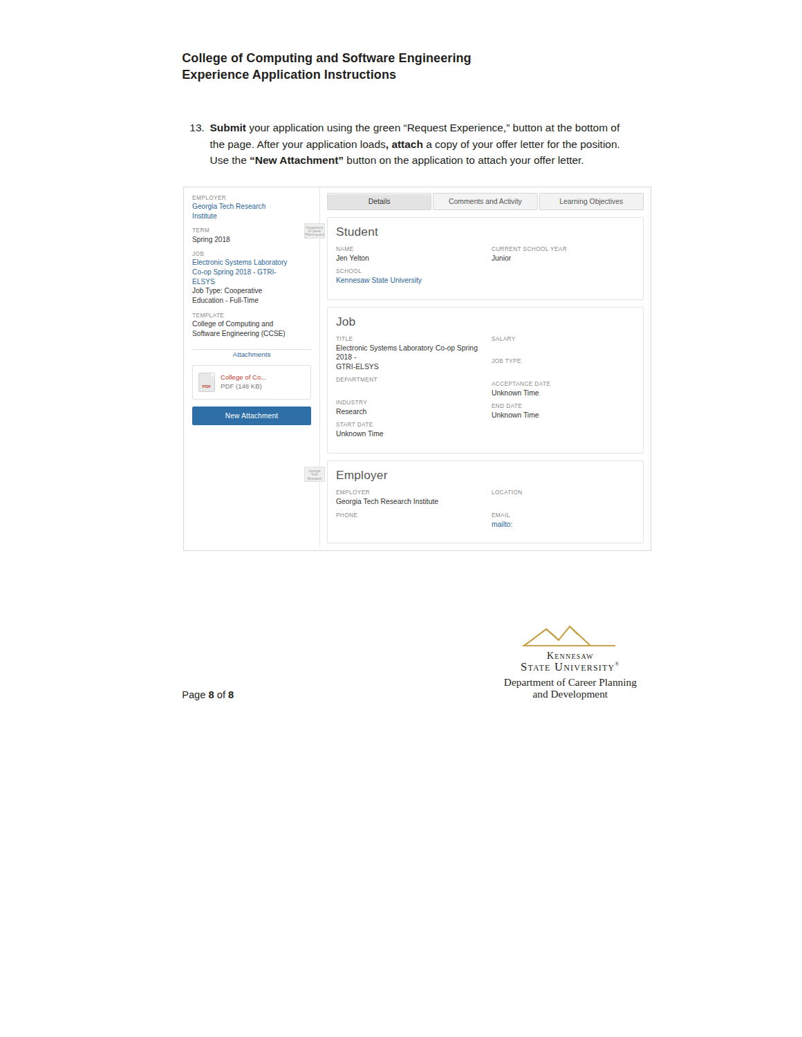College of Computing and Software Engineering Experience Application Instructions
13. Submit your application using the green “Request Experience,” button at the bottom of the page. After your application loads, attach a copy of your offer letter for the position. Use the “New Attachment” button on the application to attach your offer letter.
Employer
Georgia Tech Research
Institute
Term
Spring 2018
Job
Electronic Systems Laboratory
Co-op Spring 2018 - GTRI-
ELSYS
Job Type: Cooperative
Education - Full-Time
Template
College of Computing and
Software Engineering (CCSE)
Attachments
College of Co...
PDF (148 KB)
New Attachment
Details
Comments and Activity
Learning Objectives
Department of Career Planning and Development
Student
Name
Jen Yelton
School
Kennesaw State University
Current School Year
Junior
Job
Title
Electronic Systems Laboratory Co-op Spring 2018 -
GTRI-ELSYS
Department
Industry
Research
Start Date
Unknown Time
Salary
Job Type
Acceptance Date
Unknown Time
End Date
Unknown Time
Georgia Tech Research Institute
Employer
Employer
Georgia Tech Research Institute
Phone
Location
Email
mailto:
Page 8 of 8
Kennesaw State University®
Department of Career Planning and Development